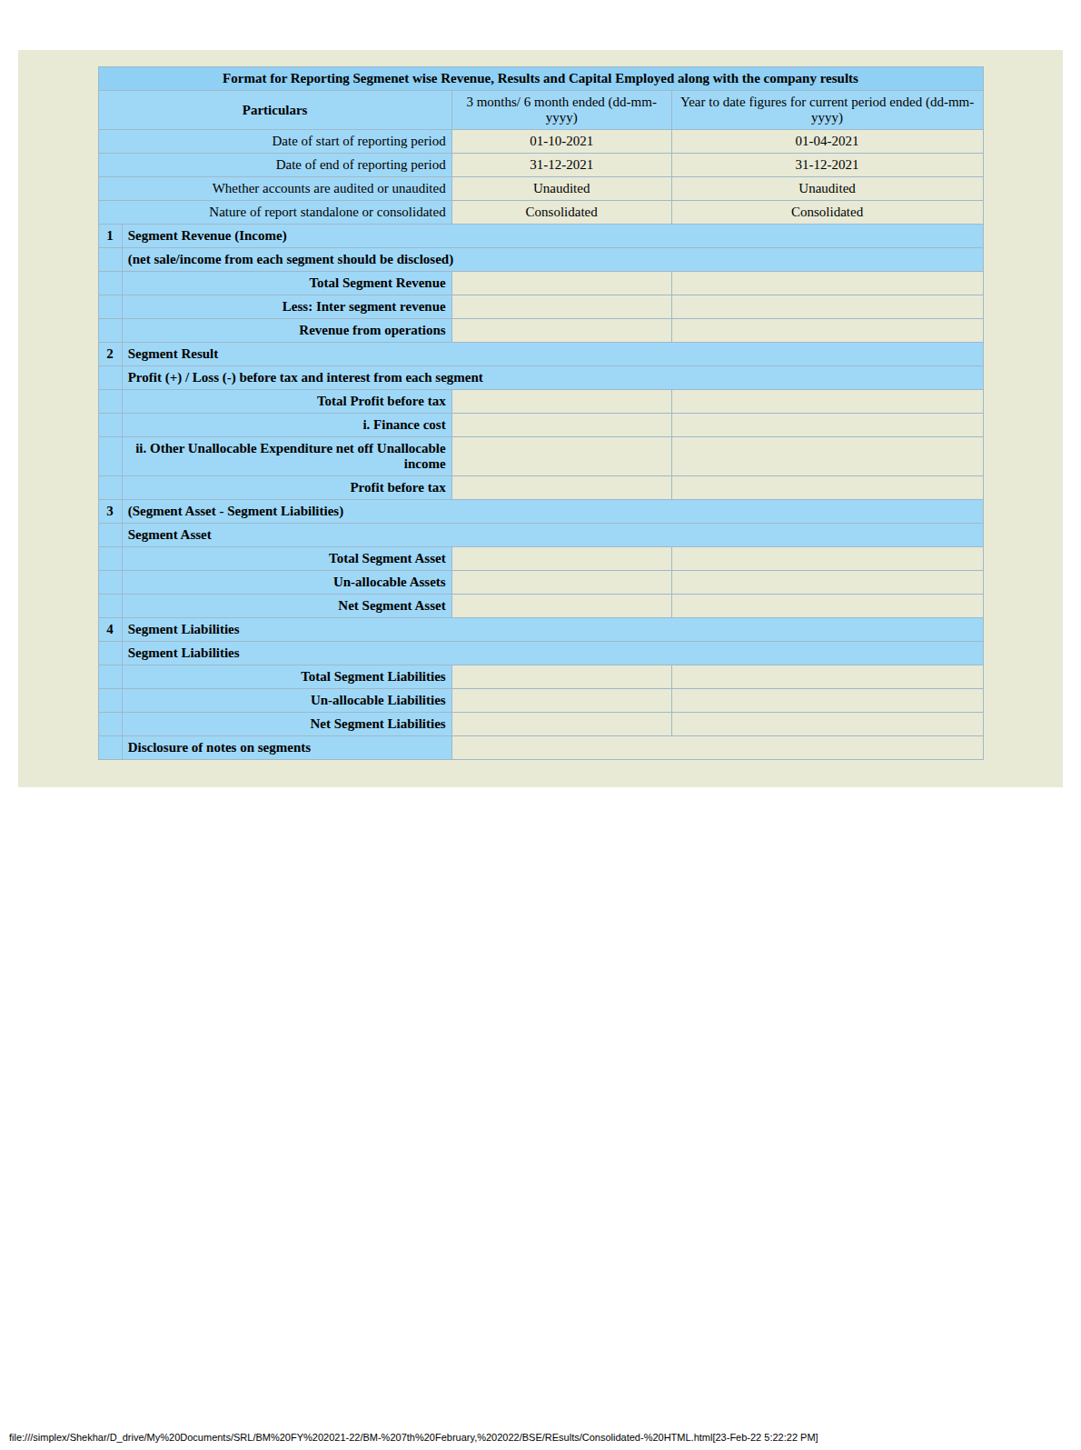| Format for Reporting Segmenet wise Revenue, Results and Capital Employed along with the company results |
| Particulars | 3 months/ 6 month ended (dd-mm-yyyy) | Year to date figures for current period ended (dd-mm-yyyy) |
| Date of start of reporting period | 01-10-2021 | 01-04-2021 |
| Date of end of reporting period | 31-12-2021 | 31-12-2021 |
| Whether accounts are audited or unaudited | Unaudited | Unaudited |
| Nature of report standalone or consolidated | Consolidated | Consolidated |
| 1 | Segment Revenue (Income) |
| | (net sale/income from each segment should be disclosed) |
| | Total Segment Revenue | | |
| | Less: Inter segment revenue | | |
| | Revenue from operations | | |
| 2 | Segment Result |
| | Profit (+) / Loss (-) before tax and interest from each segment |
| | Total Profit before tax | | |
| | i. Finance cost | | |
| | ii. Other Unallocable Expenditure net off Unallocable income | | |
| | Profit before tax | | |
| 3 | (Segment Asset - Segment Liabilities) |
| | Segment Asset |
| | Total Segment Asset | | |
| | Un-allocable Assets | | |
| | Net Segment Asset | | |
| 4 | Segment Liabilities |
| | Segment Liabilities |
| | Total Segment Liabilities | | |
| | Un-allocable Liabilities | | |
| | Net Segment Liabilities | | |
| | Disclosure of notes on segments | |
file:///simplex/Shekhar/D_drive/My%20Documents/SRL/BM%20FY%202021-22/BM-%207th%20February,%202022/BSE/REsults/Consolidated-%20HTML.html[23-Feb-22 5:22:22 PM]